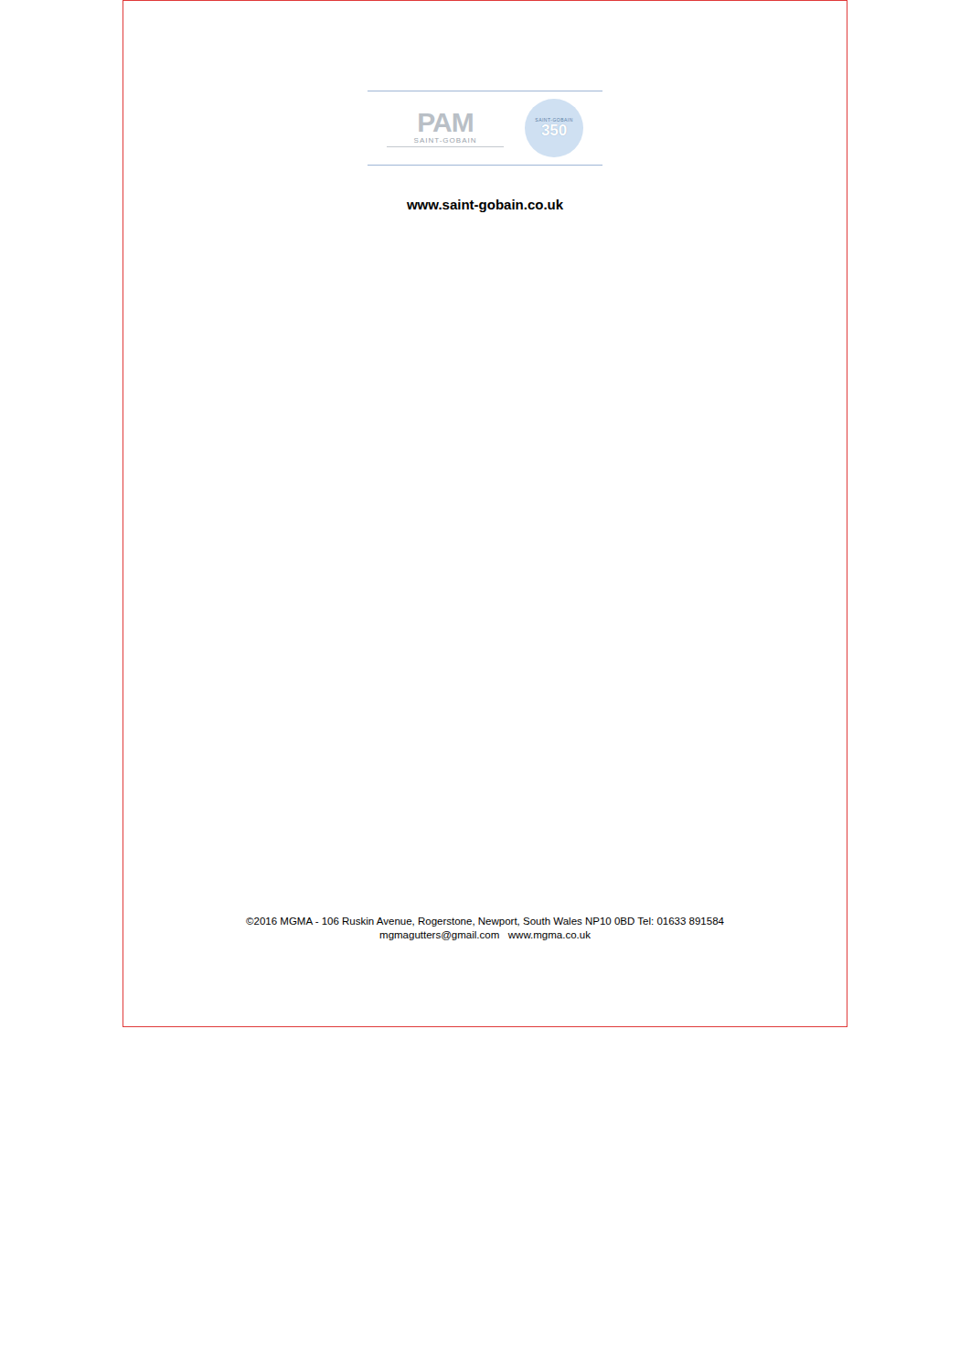PAM
SAINT-GOBAIN
SAINT-GOBAIN
350
www.saint-gobain.co.uk
©2016 MGMA - 106 Ruskin Avenue, Rogerstone, Newport, South Wales NP10 0BD Tel: 01633 891584
mgmagutters@gmail.com www.mgma.co.uk